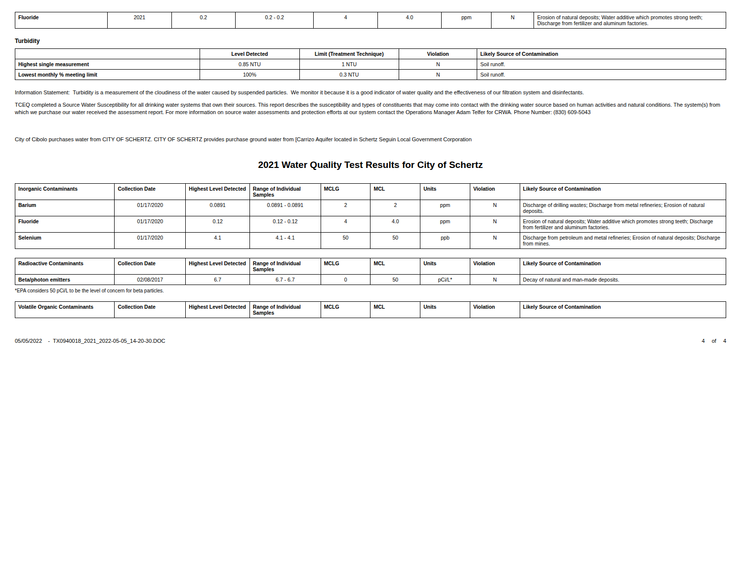| Fluoride | 2021 | 0.2 | 0.2 - 0.2 | 4 | 4.0 | ppm | N | Erosion of natural deposits; Water additive which promotes strong teeth; Discharge from fertilizer and aluminum factories. |
Turbidity
| | Level Detected | Limit (Treatment Technique) | Violation | Likely Source of Contamination |
| --- | --- | --- | --- | --- |
| Highest single measurement | 0.85 NTU | 1 NTU | N | Soil runoff. |
| Lowest monthly % meeting limit | 100% | 0.3 NTU | N | Soil runoff. |
Information Statement: Turbidity is a measurement of the cloudiness of the water caused by suspended particles. We monitor it because it is a good indicator of water quality and the effectiveness of our filtration system and disinfectants.
TCEQ completed a Source Water Susceptibility for all drinking water systems that own their sources. This report describes the susceptibility and types of constituents that may come into contact with the drinking water source based on human activities and natural conditions. The system(s) from which we purchase our water received the assessment report. For more information on source water assessments and protection efforts at our system contact the Operations Manager Adam Telfer for CRWA. Phone Number: (830) 609-5043
City of Cibolo purchases water from CITY OF SCHERTZ. CITY OF SCHERTZ provides purchase ground water from [Carrizo Aquifer located in Schertz Seguin Local Government Corporation
2021 Water Quality Test Results for City of Schertz
| Inorganic Contaminants | Collection Date | Highest Level Detected | Range of Individual Samples | MCLG | MCL | Units | Violation | Likely Source of Contamination |
| --- | --- | --- | --- | --- | --- | --- | --- | --- |
| Barium | 01/17/2020 | 0.0891 | 0.0891 - 0.0891 | 2 | 2 | ppm | N | Discharge of drilling wastes; Discharge from metal refineries; Erosion of natural deposits. |
| Fluoride | 01/17/2020 | 0.12 | 0.12 - 0.12 | 4 | 4.0 | ppm | N | Erosion of natural deposits; Water additive which promotes strong teeth; Discharge from fertilizer and aluminum factories. |
| Selenium | 01/17/2020 | 4.1 | 4.1 - 4.1 | 50 | 50 | ppb | N | Discharge from petroleum and metal refineries; Erosion of natural deposits; Discharge from mines. |
| Radioactive Contaminants | Collection Date | Highest Level Detected | Range of Individual Samples | MCLG | MCL | Units | Violation | Likely Source of Contamination |
| --- | --- | --- | --- | --- | --- | --- | --- | --- |
| Beta/photon emitters | 02/08/2017 | 6.7 | 6.7 - 6.7 | 0 | 50 | pCi/L* | N | Decay of natural and man-made deposits. |
*EPA considers 50 pCi/L to be the level of concern for beta particles.
| Volatile Organic Contaminants | Collection Date | Highest Level Detected | Range of Individual Samples | MCLG | MCL | Units | Violation | Likely Source of Contamination |
| --- | --- | --- | --- | --- | --- | --- | --- | --- |
05/05/2022 - TX0940018_2021_2022-05-05_14-20-30.DOC
4of4